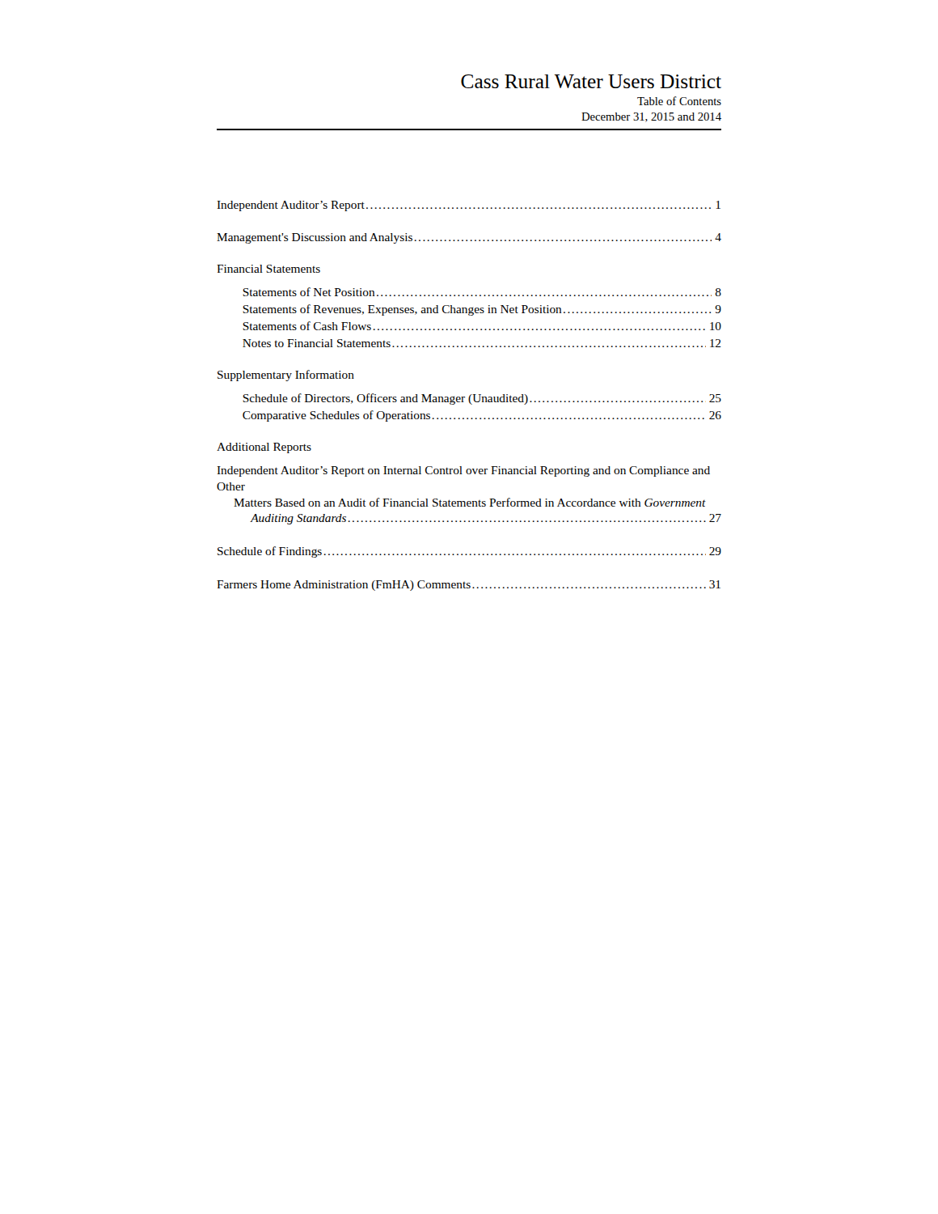Cass Rural Water Users District
Table of Contents
December 31, 2015 and 2014
Independent Auditor’s Report .................................................................................................................................. 1
Management's Discussion and Analysis .................................................................................................................. 4
Financial Statements
Statements of Net Position .................................................................................................................. 8
Statements of Revenues, Expenses, and Changes in Net Position .................................................................................................................. 9
Statements of Cash Flows .................................................................................................................. 10
Notes to Financial Statements .................................................................................................................. 12
Supplementary Information
Schedule of Directors, Officers and Manager (Unaudited) .................................................................................................................. 25
Comparative Schedules of Operations .................................................................................................................. 26
Additional Reports
Independent Auditor’s Report on Internal Control over Financial Reporting and on Compliance and Other Matters Based on an Audit of Financial Statements Performed in Accordance with Government Auditing Standards .................................................................................................................. 27
Schedule of Findings .................................................................................................................. 29
Farmers Home Administration (FmHA) Comments .................................................................................................................. 31